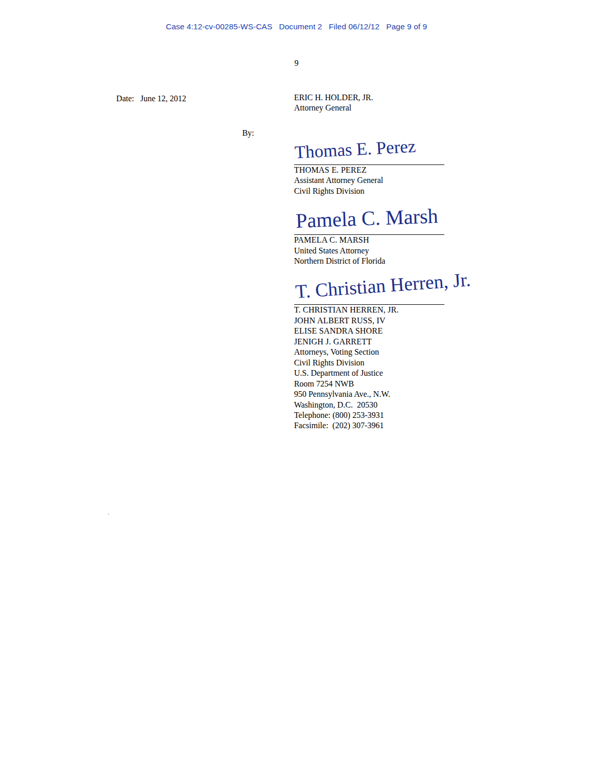Case 4:12-cv-00285-WS-CAS Document 2 Filed 06/12/12 Page 9 of 9
9
Date: June 12, 2012
By:
ERIC H. HOLDER, JR.
Attorney General
Thomas E. Perez
THOMAS E. PEREZ
Assistant Attorney General
Civil Rights Division
Pamela C. Marsh
PAMELA C. MARSH
United States Attorney
Northern District of Florida
T. Christian Herren, Jr.
T. CHRISTIAN HERREN, JR.
JOHN ALBERT RUSS, IV
ELISE SANDRA SHORE
JENIGH J. GARRETT
Attorneys, Voting Section
Civil Rights Division
U.S. Department of Justice
Room 7254 NWB
950 Pennsylvania Ave., N.W.
Washington, D.C. 20530
Telephone: (800) 253-3931
Facsimile: (202) 307-3961
·